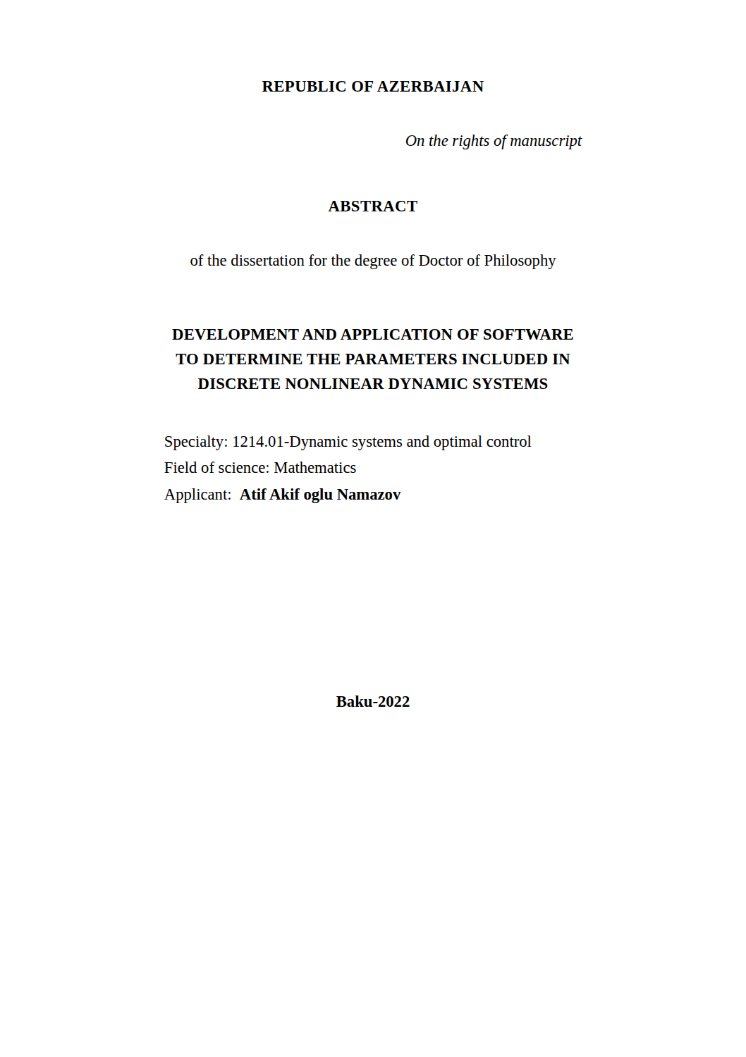REPUBLIC OF AZERBAIJAN
On the rights of manuscript
ABSTRACT
of the dissertation for the degree of Doctor of Philosophy
DEVELOPMENT AND APPLICATION OF SOFTWARE TO DETERMINE THE PARAMETERS INCLUDED IN DISCRETE NONLINEAR DYNAMIC SYSTEMS
Specialty: 1214.01-Dynamic systems and optimal control
Field of science: Mathematics
Applicant: Atif Akif oglu Namazov
Baku-2022